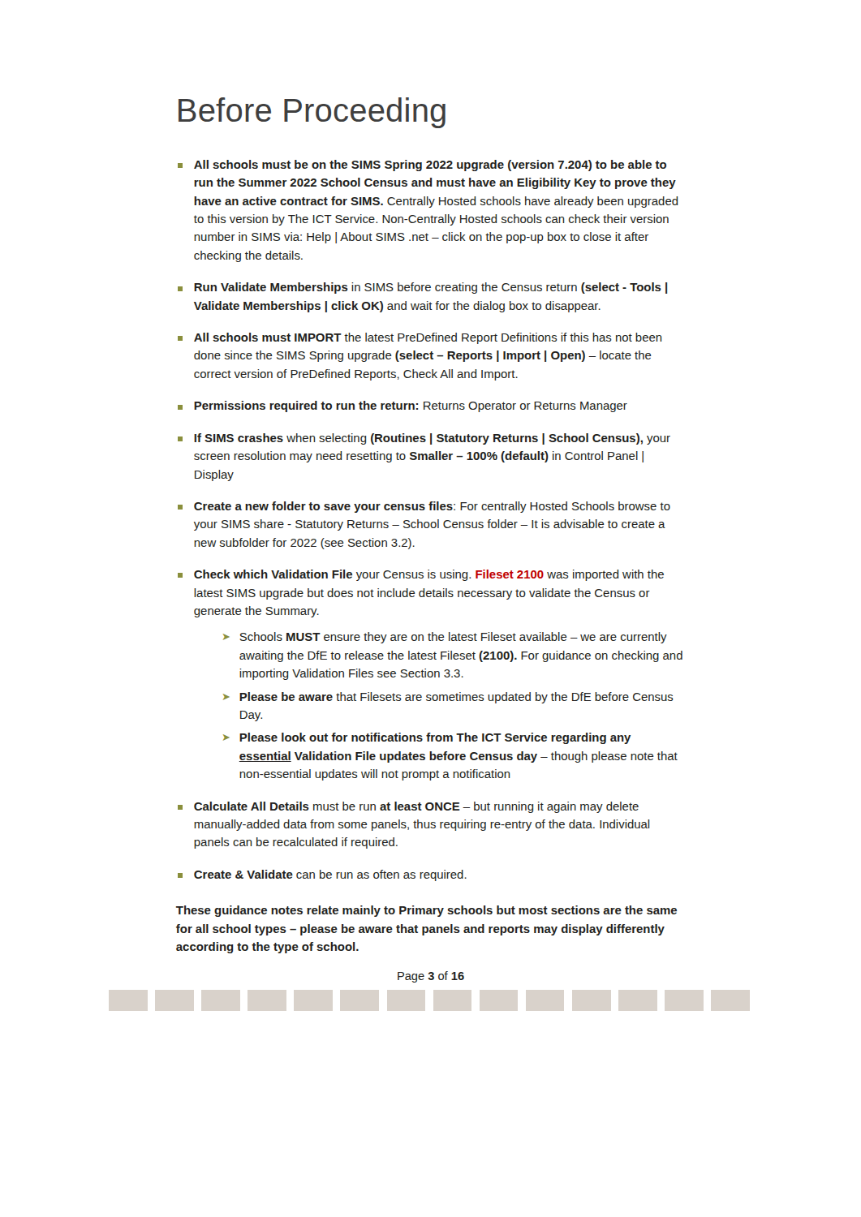Before Proceeding
All schools must be on the SIMS Spring 2022 upgrade (version 7.204) to be able to run the Summer 2022 School Census and must have an Eligibility Key to prove they have an active contract for SIMS. Centrally Hosted schools have already been upgraded to this version by The ICT Service. Non-Centrally Hosted schools can check their version number in SIMS via: Help | About SIMS .net – click on the pop-up box to close it after checking the details.
Run Validate Memberships in SIMS before creating the Census return (select - Tools | Validate Memberships | click OK) and wait for the dialog box to disappear.
All schools must IMPORT the latest PreDefined Report Definitions if this has not been done since the SIMS Spring upgrade (select – Reports | Import | Open) – locate the correct version of PreDefined Reports, Check All and Import.
Permissions required to run the return: Returns Operator or Returns Manager
If SIMS crashes when selecting (Routines | Statutory Returns | School Census), your screen resolution may need resetting to Smaller – 100% (default) in Control Panel | Display
Create a new folder to save your census files: For centrally Hosted Schools browse to your SIMS share - Statutory Returns – School Census folder – It is advisable to create a new subfolder for 2022 (see Section 3.2).
Check which Validation File your Census is using. Fileset 2100 was imported with the latest SIMS upgrade but does not include details necessary to validate the Census or generate the Summary.
Schools MUST ensure they are on the latest Fileset available – we are currently awaiting the DfE to release the latest Fileset (2100). For guidance on checking and importing Validation Files see Section 3.3.
Please be aware that Filesets are sometimes updated by the DfE before Census Day.
Please look out for notifications from The ICT Service regarding any essential Validation File updates before Census day – though please note that non-essential updates will not prompt a notification
Calculate All Details must be run at least ONCE – but running it again may delete manually-added data from some panels, thus requiring re-entry of the data. Individual panels can be recalculated if required.
Create & Validate can be run as often as required.
These guidance notes relate mainly to Primary schools but most sections are the same for all school types – please be aware that panels and reports may display differently according to the type of school.
Page 3 of 16